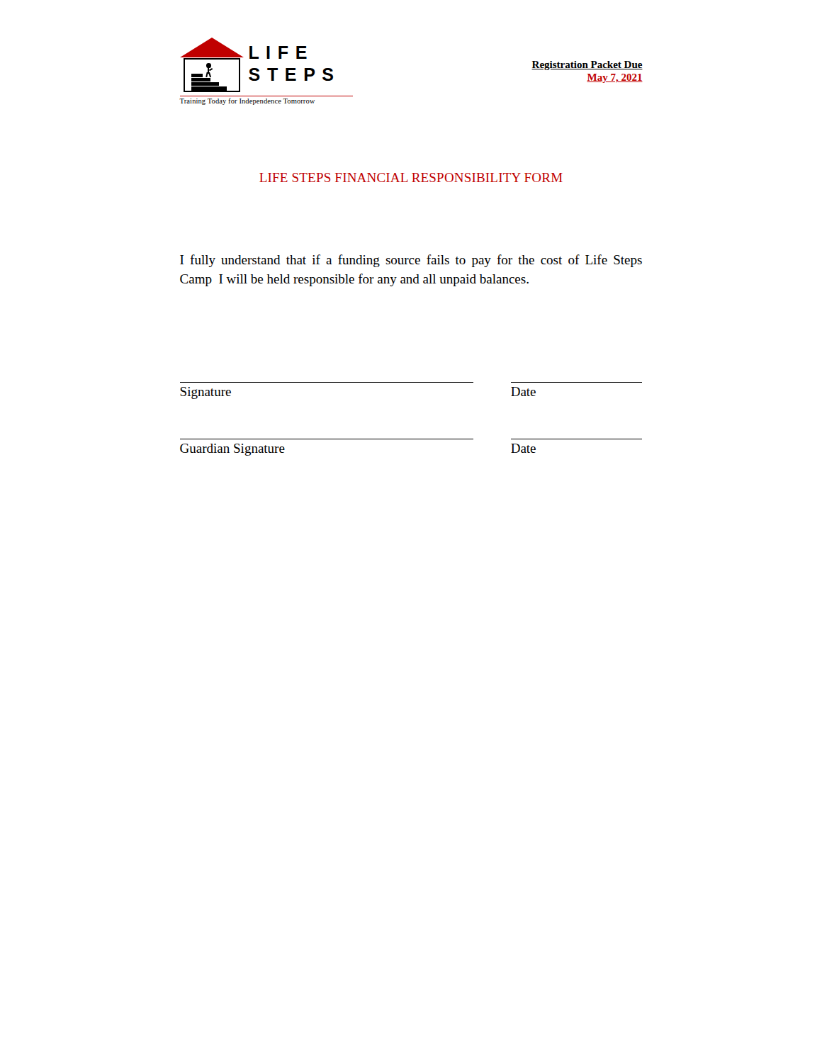L I F E
S T E P S
Training Today for Independence Tomorrow
Registration Packet Due
May 7, 2021
LIFE STEPS FINANCIAL RESPONSIBILITY FORM
I fully understand that if a funding source fails to pay for the cost of Life Steps Camp I will be held responsible for any and all unpaid balances.
Signature
Date
Guardian Signature
Date